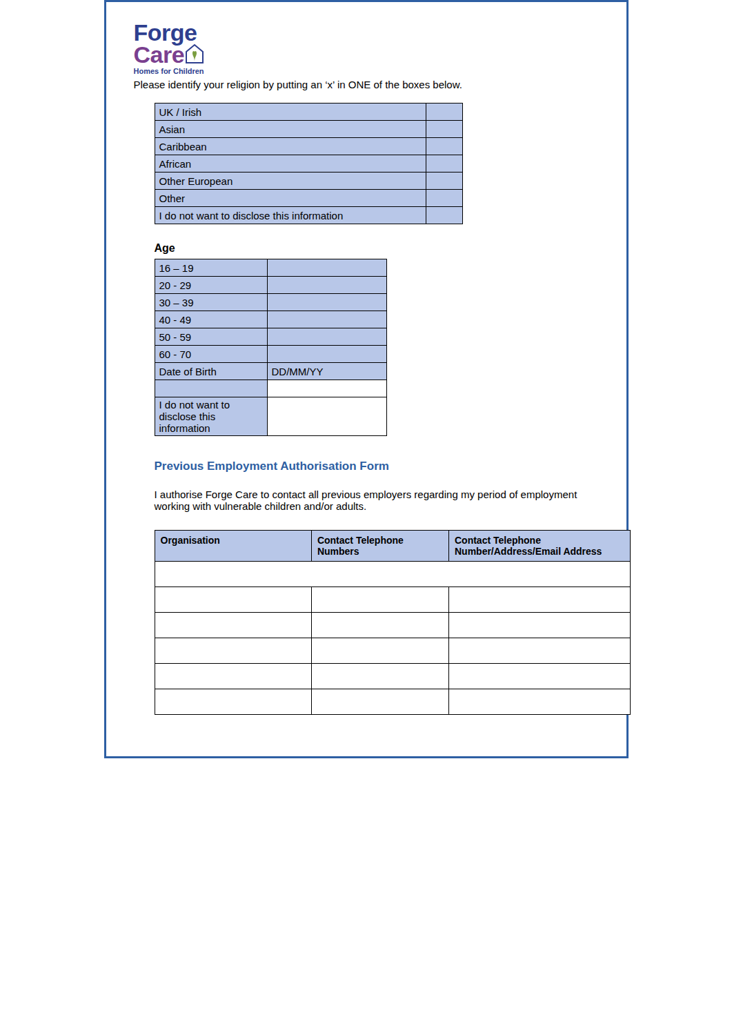Forge
Care
Homes for Children
Please identify your religion by putting an ‘x’ in ONE of the boxes below.
| UK / Irish | |
| Asian | |
| Caribbean | |
| African | |
| Other European | |
| Other | |
| I do not want to disclose this information | |
Age
| 16 – 19 | |
| 20 - 29 | |
| 30 – 39 | |
| 40 - 49 | |
| 50 - 59 | |
| 60 - 70 | |
| Date of Birth | DD/MM/YY |
| I do not want to disclose this information | |
Previous Employment Authorisation Form
I authorise Forge Care to contact all previous employers regarding my period of employment working with vulnerable children and/or adults.
| Organisation | Contact Telephone Numbers | Contact Telephone Number/Address/Email Address |
| --- | --- | --- |